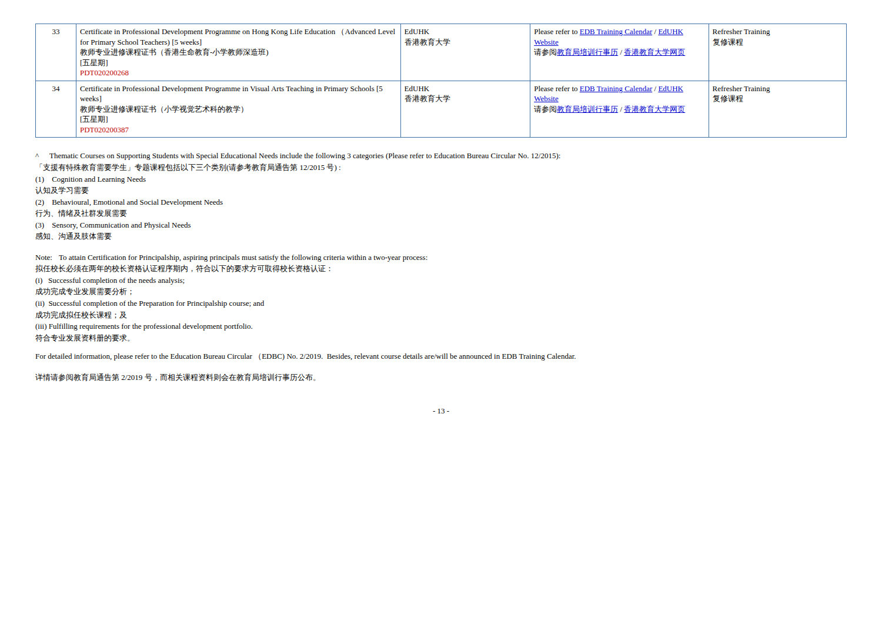| 33 | Certificate in Professional Development Programme on Hong Kong Life Education （Advanced Level for Primary School Teachers) [5 weeks] 教师专业进修课程证书（香港生命教育-小学教师深造班) [五星期] PDT020200268 | EdUHK 香港教育大学 | Please refer to EDB Training Calendar / EdUHK Website 请参阅 教育局培训行事历 / 香港教育大学网页 | Refresher Training 复修课程 |
| 34 | Certificate in Professional Development Programme in Visual Arts Teaching in Primary Schools [5 weeks] 教师专业进修课程证书（小学视觉艺术科的教学） [五星期] PDT020200387 | EdUHK 香港教育大学 | Please refer to EDB Training Calendar / EdUHK Website 请参阅 教育局培训行事历 / 香港教育大学网页 | Refresher Training 复修课程 |
^Thematic Courses on Supporting Students with Special Educational Needs include the following 3 categories (Please refer to Education Bureau Circular No. 12/2015):
「支援有特殊教育需要学生」专题课程包括以下三个类别(请参考教育局通告第 12/2015 号) :
(1) Cognition and Learning Needs
认知及学习需要
(2) Behavioural, Emotional and Social Development Needs
行为、情绪及社群发展需要
(3) Sensory, Communication and Physical Needs
感知、沟通及肢体需要
Note: To attain Certification for Principalship, aspiring principals must satisfy the following criteria within a two-year process:
拟任校长必须在两年的校长资格认证程序期内，符合以下的要求方可取得校长资格认证：
(i) Successful completion of the needs analysis;
成功完成专业发展需要分析；
(ii) Successful completion of the Preparation for Principalship course; and
成功完成拟任校长课程；及
(iii) Fulfilling requirements for the professional development portfolio.
符合专业发展资料册的要求。
For detailed information, please refer to the Education Bureau Circular （EDBC) No. 2/2019. Besides, relevant course details are/will be announced in EDB Training Calendar.
详情请参阅教育局通告第 2/2019 号，而相关课程资料则会在教育局培训行事历公布。
- 13 -